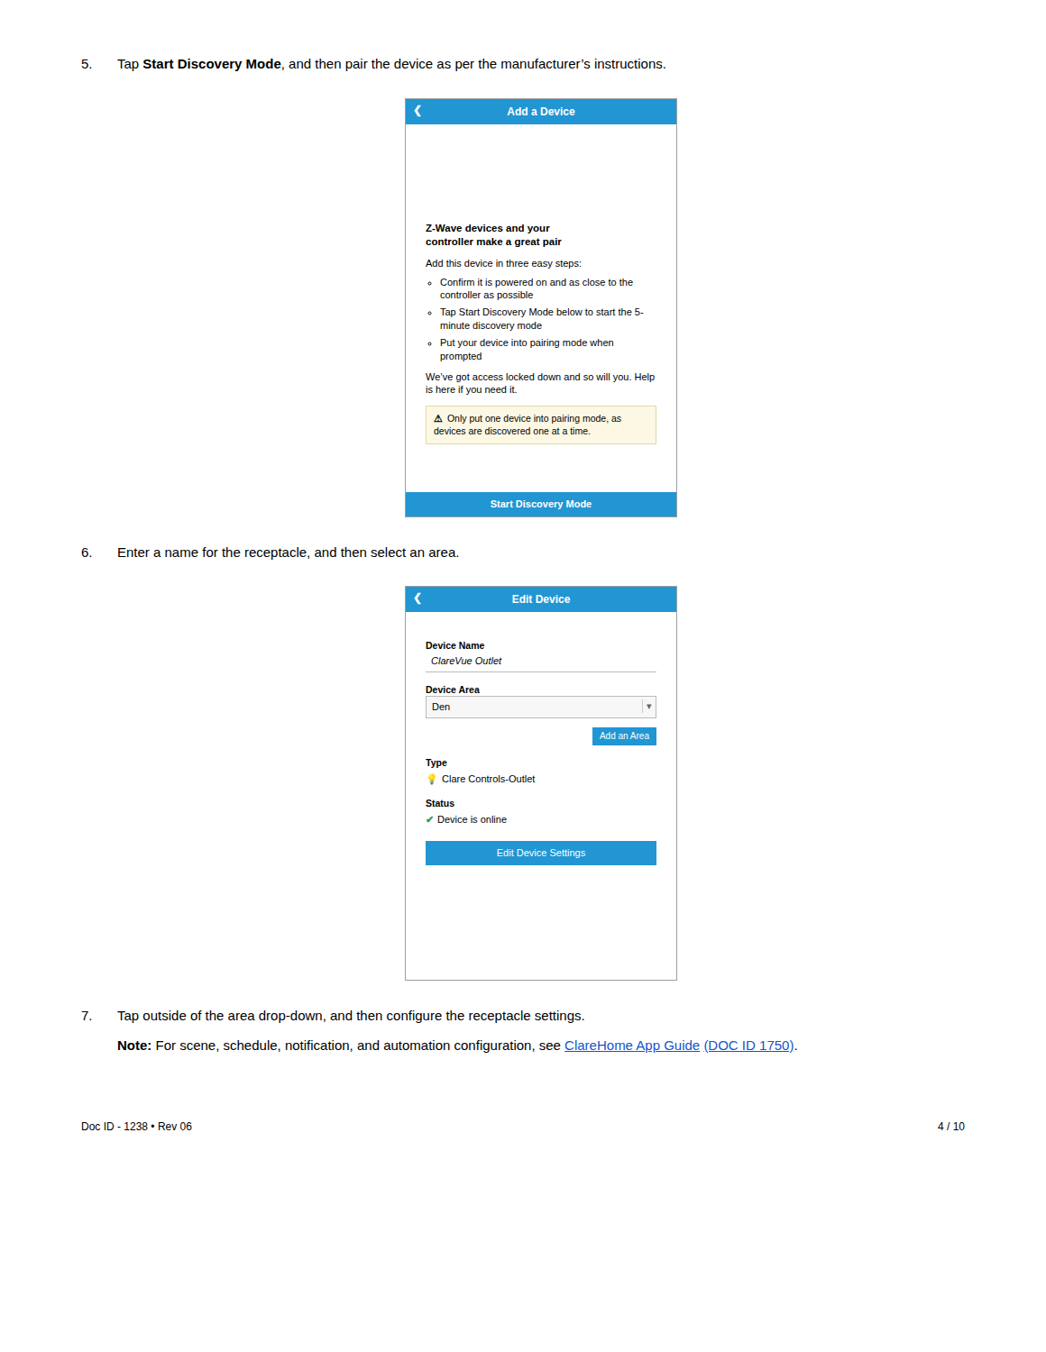5. Tap Start Discovery Mode, and then pair the device as per the manufacturer’s instructions.
❮Add a Device
Z-Wave devices and your
controller make a great pair
Add this device in three easy steps:
Confirm it is powered on and as close to the controller as possible
Tap Start Discovery Mode below to start the 5-minute discovery mode
Put your device into pairing mode when prompted
We’ve got access locked down and so will you. Help is here if you need it.
⚠ Only put one device into pairing mode, as devices are discovered one at a time.
Start Discovery Mode
6. Enter a name for the receptacle, and then select an area.
❮Edit Device
Device Name
ClareVue Outlet
Device Area
Den▾
Add an Area
Type
💡Clare Controls-Outlet
Status
✔Device is online
Edit Device Settings
7. Tap outside of the area drop-down, and then configure the receptacle settings.
Note: For scene, schedule, notification, and automation configuration, see ClareHome App Guide (DOC ID 1750).
Doc ID - 1238 • Rev 06 4 / 10